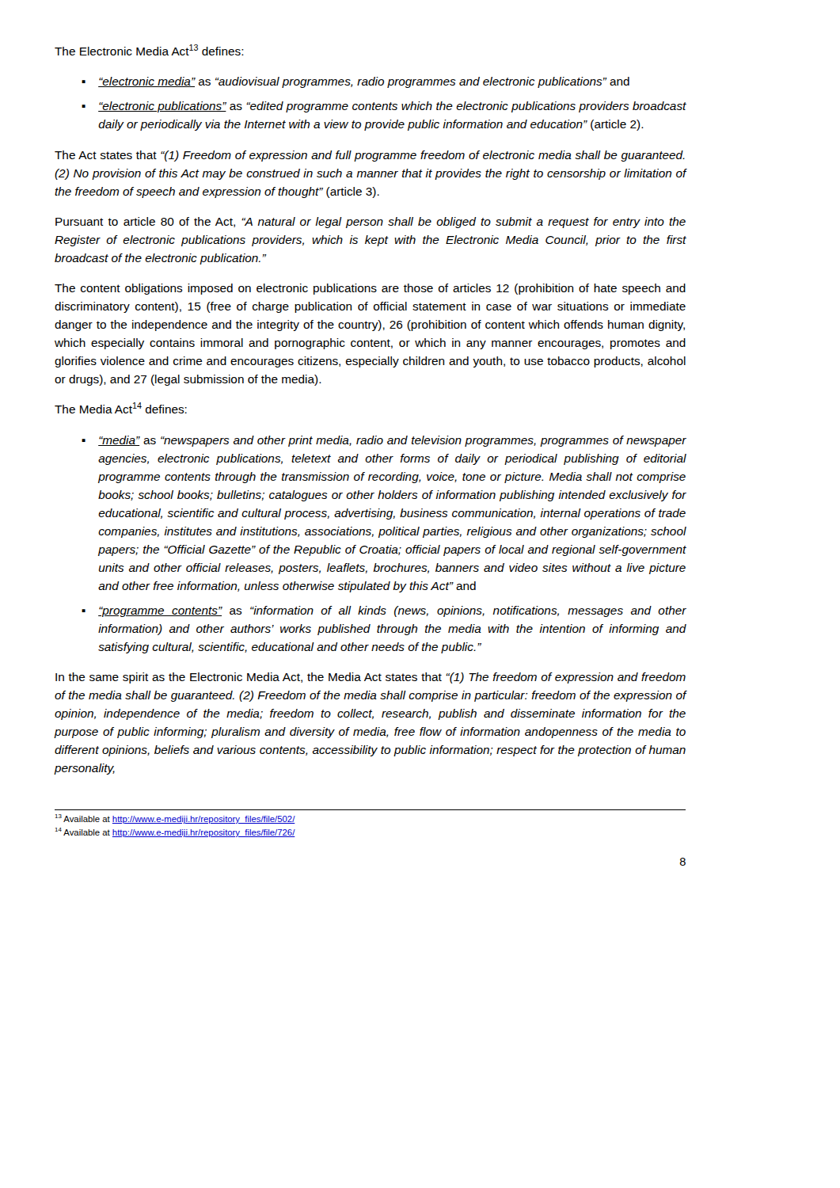The Electronic Media Act13 defines:
“electronic media” as “audiovisual programmes, radio programmes and electronic publications” and
“electronic publications” as “edited programme contents which the electronic publications providers broadcast daily or periodically via the Internet with a view to provide public information and education” (article 2).
The Act states that “(1) Freedom of expression and full programme freedom of electronic media shall be guaranteed. (2) No provision of this Act may be construed in such a manner that it provides the right to censorship or limitation of the freedom of speech and expression of thought” (article 3).
Pursuant to article 80 of the Act, “A natural or legal person shall be obliged to submit a request for entry into the Register of electronic publications providers, which is kept with the Electronic Media Council, prior to the first broadcast of the electronic publication.”
The content obligations imposed on electronic publications are those of articles 12 (prohibition of hate speech and discriminatory content), 15 (free of charge publication of official statement in case of war situations or immediate danger to the independence and the integrity of the country), 26 (prohibition of content which offends human dignity, which especially contains immoral and pornographic content, or which in any manner encourages, promotes and glorifies violence and crime and encourages citizens, especially children and youth, to use tobacco products, alcohol or drugs), and 27 (legal submission of the media).
The Media Act14 defines:
“media” as “newspapers and other print media, radio and television programmes, programmes of newspaper agencies, electronic publications, teletext and other forms of daily or periodical publishing of editorial programme contents through the transmission of recording, voice, tone or picture. Media shall not comprise books; school books; bulletins; catalogues or other holders of information publishing intended exclusively for educational, scientific and cultural process, advertising, business communication, internal operations of trade companies, institutes and institutions, associations, political parties, religious and other organizations; school papers; the “Official Gazette” of the Republic of Croatia; official papers of local and regional self-government units and other official releases, posters, leaflets, brochures, banners and video sites without a live picture and other free information, unless otherwise stipulated by this Act” and
“programme contents” as “information of all kinds (news, opinions, notifications, messages and other information) and other authors’ works published through the media with the intention of informing and satisfying cultural, scientific, educational and other needs of the public.”
In the same spirit as the Electronic Media Act, the Media Act states that “(1) The freedom of expression and freedom of the media shall be guaranteed. (2) Freedom of the media shall comprise in particular: freedom of the expression of opinion, independence of the media; freedom to collect, research, publish and disseminate information for the purpose of public informing; pluralism and diversity of media, free flow of information andopenness of the media to different opinions, beliefs and various contents, accessibility to public information; respect for the protection of human personality,
13 Available at http://www.e-mediji.hr/repository_files/file/502/
14 Available at http://www.e-mediji.hr/repository_files/file/726/
8